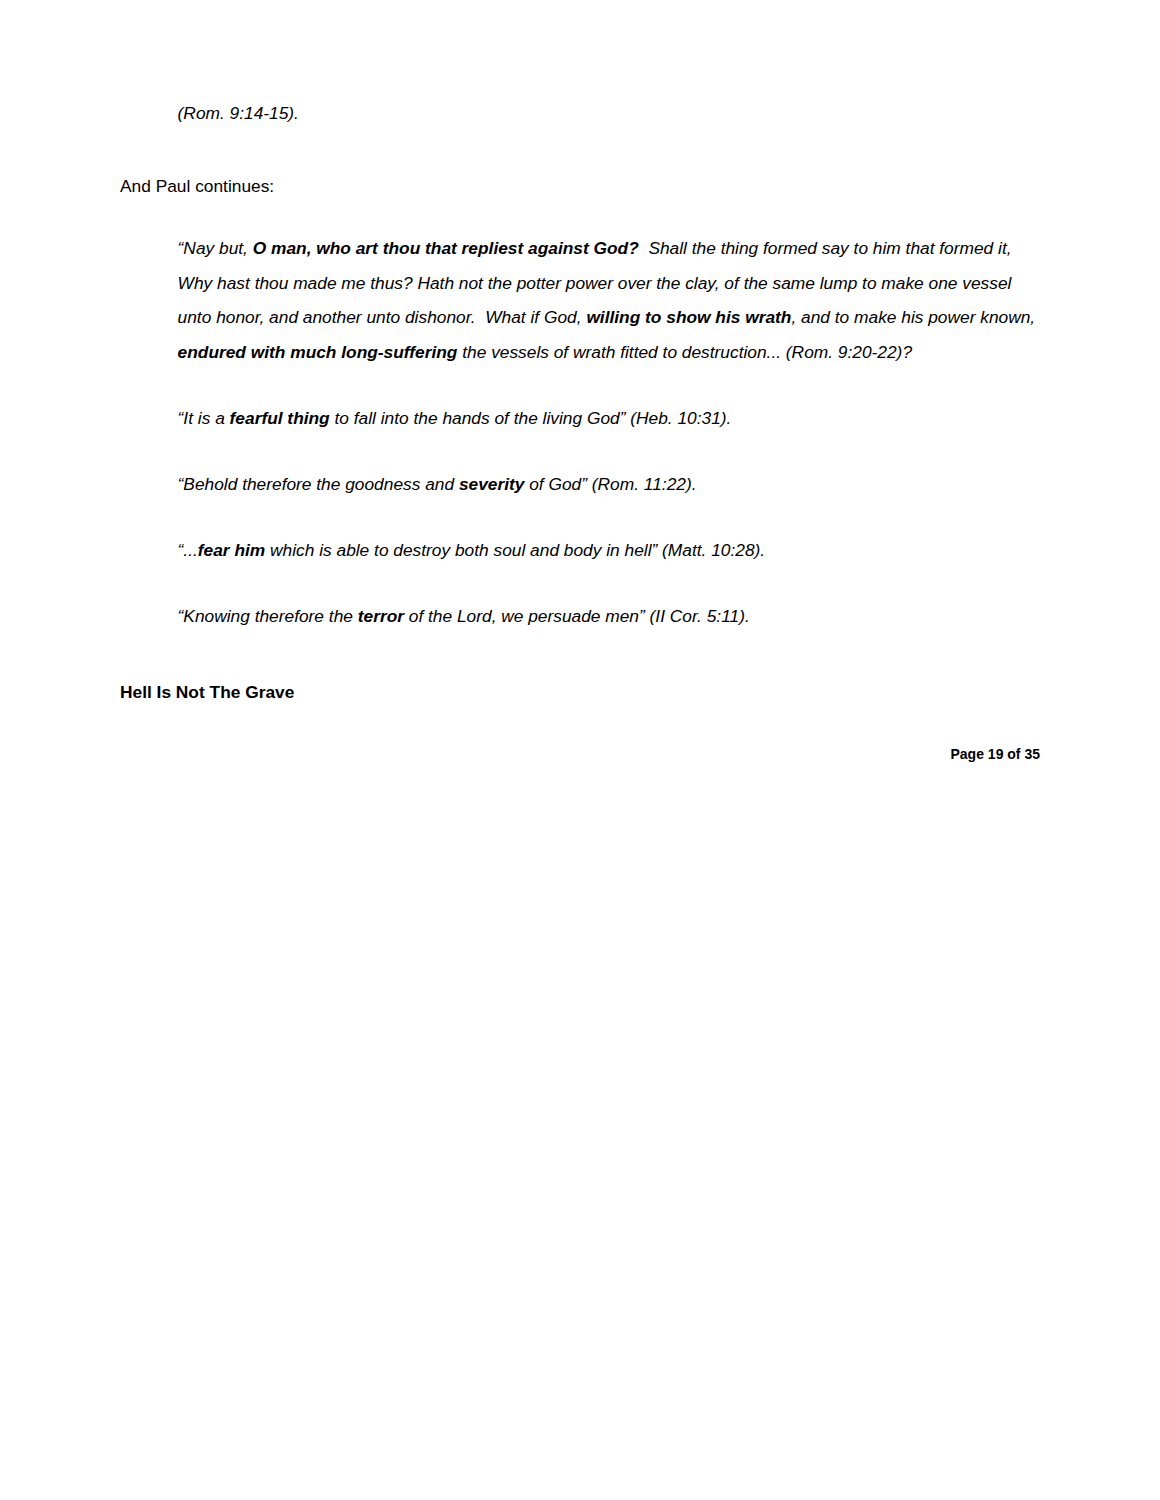(Rom. 9:14-15).
And Paul continues:
“Nay but, O man, who art thou that repliest against God? Shall the thing formed say to him that formed it, Why hast thou made me thus? Hath not the potter power over the clay, of the same lump to make one vessel unto honor, and another unto dishonor. What if God, willing to show his wrath, and to make his power known, endured with much long-suffering the vessels of wrath fitted to destruction... (Rom. 9:20-22)?
“It is a fearful thing to fall into the hands of the living God” (Heb. 10:31).
“Behold therefore the goodness and severity of God” (Rom. 11:22).
“...fear him which is able to destroy both soul and body in hell” (Matt. 10:28).
“Knowing therefore the terror of the Lord, we persuade men” (II Cor. 5:11).
Hell Is Not The Grave
Page 19 of 35